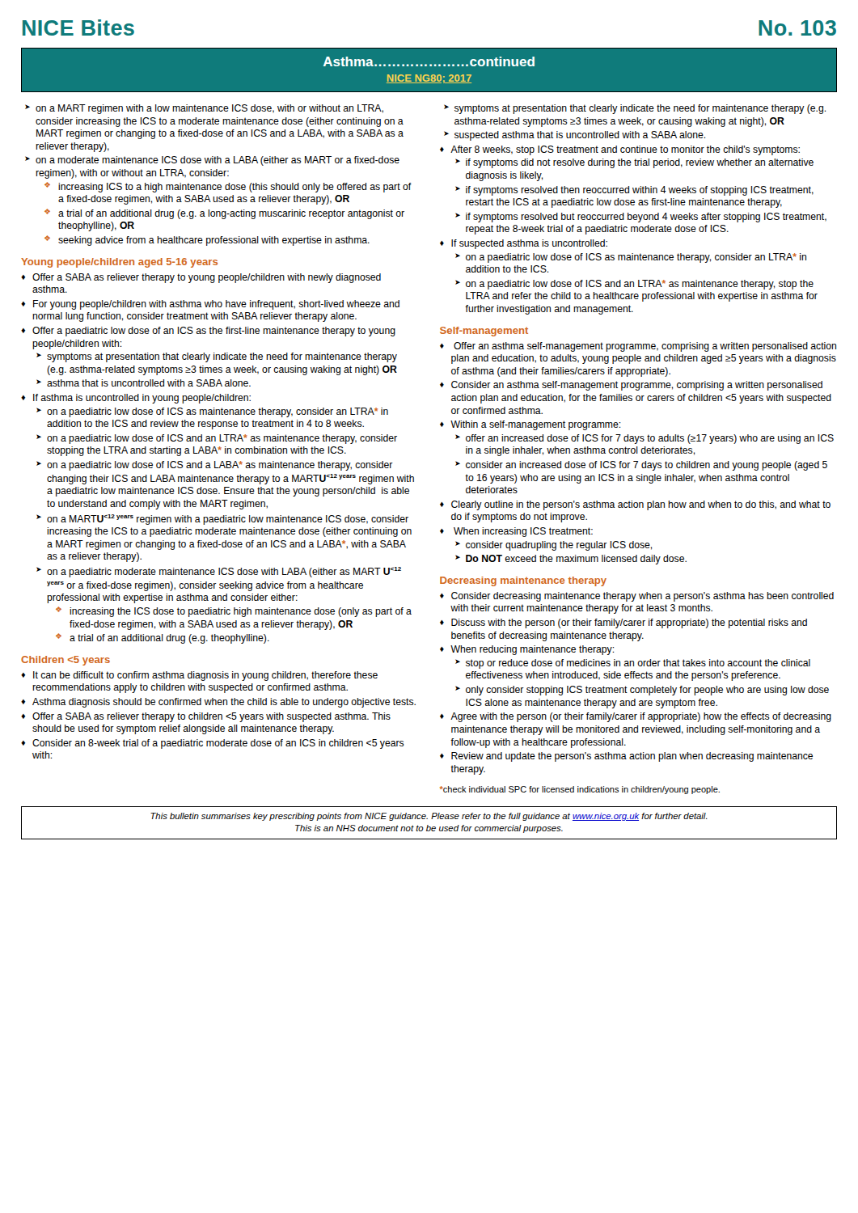NICE Bites No. 103
Asthma…………………continued NICE NG80; 2017
on a MART regimen with a low maintenance ICS dose, with or without an LTRA, consider increasing the ICS to a moderate maintenance dose (either continuing on a MART regimen or changing to a fixed-dose of an ICS and a LABA, with a SABA as a reliever therapy),
on a moderate maintenance ICS dose with a LABA (either as MART or a fixed-dose regimen), with or without an LTRA, consider:
increasing ICS to a high maintenance dose (this should only be offered as part of a fixed-dose regimen, with a SABA used as a reliever therapy), OR
a trial of an additional drug (e.g. a long-acting muscarinic receptor antagonist or theophylline), OR
seeking advice from a healthcare professional with expertise in asthma.
Young people/children aged 5-16 years
Offer a SABA as reliever therapy to young people/children with newly diagnosed asthma.
For young people/children with asthma who have infrequent, short-lived wheeze and normal lung function, consider treatment with SABA reliever therapy alone.
Offer a paediatric low dose of an ICS as the first-line maintenance therapy to young people/children with:
symptoms at presentation that clearly indicate the need for maintenance therapy (e.g. asthma-related symptoms ≥3 times a week, or causing waking at night) OR
asthma that is uncontrolled with a SABA alone.
If asthma is uncontrolled in young people/children:
on a paediatric low dose of ICS as maintenance therapy, consider an LTRA* in addition to the ICS and review the response to treatment in 4 to 8 weeks.
on a paediatric low dose of ICS and an LTRA* as maintenance therapy, consider stopping the LTRA and starting a LABA* in combination with the ICS.
on a paediatric low dose of ICS and a LABA* as maintenance therapy, consider changing their ICS and LABA maintenance therapy to a MARTU<12 years regimen with a paediatric low maintenance ICS dose. Ensure that the young person/child is able to understand and comply with the MART regimen,
on a MARTU<12 years regimen with a paediatric low maintenance ICS dose, consider increasing the ICS to a paediatric moderate maintenance dose (either continuing on a MART regimen or changing to a fixed-dose of an ICS and a LABA*, with a SABA as a reliever therapy).
on a paediatric moderate maintenance ICS dose with LABA (either as MART U<12 years or a fixed-dose regimen), consider seeking advice from a healthcare professional with expertise in asthma and consider either:
increasing the ICS dose to paediatric high maintenance dose (only as part of a fixed-dose regimen, with a SABA used as a reliever therapy), OR
a trial of an additional drug (e.g. theophylline).
Children <5 years
It can be difficult to confirm asthma diagnosis in young children, therefore these recommendations apply to children with suspected or confirmed asthma.
Asthma diagnosis should be confirmed when the child is able to undergo objective tests.
Offer a SABA as reliever therapy to children <5 years with suspected asthma. This should be used for symptom relief alongside all maintenance therapy.
Consider an 8-week trial of a paediatric moderate dose of an ICS in children <5 years with:
symptoms at presentation that clearly indicate the need for maintenance therapy (e.g. asthma-related symptoms ≥3 times a week, or causing waking at night), OR
suspected asthma that is uncontrolled with a SABA alone.
After 8 weeks, stop ICS treatment and continue to monitor the child's symptoms:
if symptoms did not resolve during the trial period, review whether an alternative diagnosis is likely,
if symptoms resolved then reoccurred within 4 weeks of stopping ICS treatment, restart the ICS at a paediatric low dose as first-line maintenance therapy,
if symptoms resolved but reoccurred beyond 4 weeks after stopping ICS treatment, repeat the 8-week trial of a paediatric moderate dose of ICS.
If suspected asthma is uncontrolled:
on a paediatric low dose of ICS as maintenance therapy, consider an LTRA* in addition to the ICS.
on a paediatric low dose of ICS and an LTRA* as maintenance therapy, stop the LTRA and refer the child to a healthcare professional with expertise in asthma for further investigation and management.
Self-management
Offer an asthma self-management programme, comprising a written personalised action plan and education, to adults, young people and children aged ≥5 years with a diagnosis of asthma (and their families/carers if appropriate).
Consider an asthma self-management programme, comprising a written personalised action plan and education, for the families or carers of children <5 years with suspected or confirmed asthma.
Within a self-management programme:
offer an increased dose of ICS for 7 days to adults (≥17 years) who are using an ICS in a single inhaler, when asthma control deteriorates,
consider an increased dose of ICS for 7 days to children and young people (aged 5 to 16 years) who are using an ICS in a single inhaler, when asthma control deteriorates
Clearly outline in the person's asthma action plan how and when to do this, and what to do if symptoms do not improve.
When increasing ICS treatment:
consider quadrupling the regular ICS dose,
Do NOT exceed the maximum licensed daily dose.
Decreasing maintenance therapy
Consider decreasing maintenance therapy when a person's asthma has been controlled with their current maintenance therapy for at least 3 months.
Discuss with the person (or their family/carer if appropriate) the potential risks and benefits of decreasing maintenance therapy.
When reducing maintenance therapy:
stop or reduce dose of medicines in an order that takes into account the clinical effectiveness when introduced, side effects and the person's preference.
only consider stopping ICS treatment completely for people who are using low dose ICS alone as maintenance therapy and are symptom free.
Agree with the person (or their family/carer if appropriate) how the effects of decreasing maintenance therapy will be monitored and reviewed, including self-monitoring and a follow-up with a healthcare professional.
Review and update the person's asthma action plan when decreasing maintenance therapy.
*check individual SPC for licensed indications in children/young people.
This bulletin summarises key prescribing points from NICE guidance. Please refer to the full guidance at www.nice.org.uk for further detail.
This is an NHS document not to be used for commercial purposes.